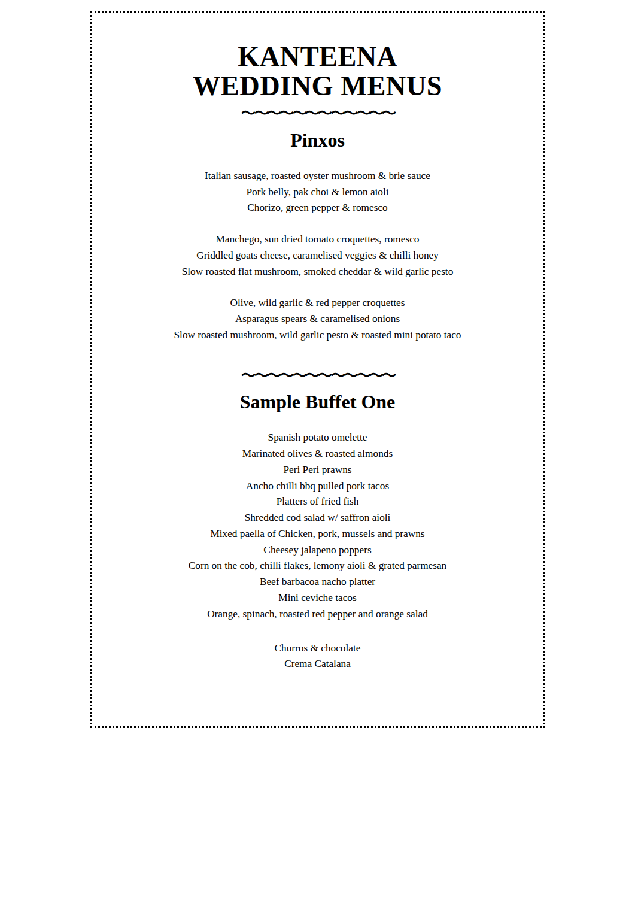KANTEENA
WEDDING MENUS
〜〜〜〜〜〜〜〜〜〜〜〜
Pinxos
Italian sausage, roasted oyster mushroom & brie sauce
Pork belly, pak choi & lemon aioli
Chorizo, green pepper & romesco
Manchego, sun dried tomato croquettes, romesco
Griddled goats cheese, caramelised veggies & chilli honey
Slow roasted flat mushroom, smoked cheddar & wild garlic pesto
Olive, wild garlic & red pepper croquettes
Asparagus spears & caramelised onions
Slow roasted mushroom, wild garlic pesto & roasted mini potato taco
〜〜〜〜〜〜〜〜〜〜〜〜
Sample Buffet One
Spanish potato omelette
Marinated olives & roasted almonds
Peri Peri prawns
Ancho chilli bbq pulled pork tacos
Platters of fried fish
Shredded cod salad w/ saffron aioli
Mixed paella of Chicken, pork, mussels and prawns
Cheesey jalapeno poppers
Corn on the cob, chilli flakes, lemony aioli & grated parmesan
Beef barbacoa nacho platter
Mini ceviche tacos
Orange, spinach, roasted red pepper and orange salad
Churros & chocolate
Crema Catalana